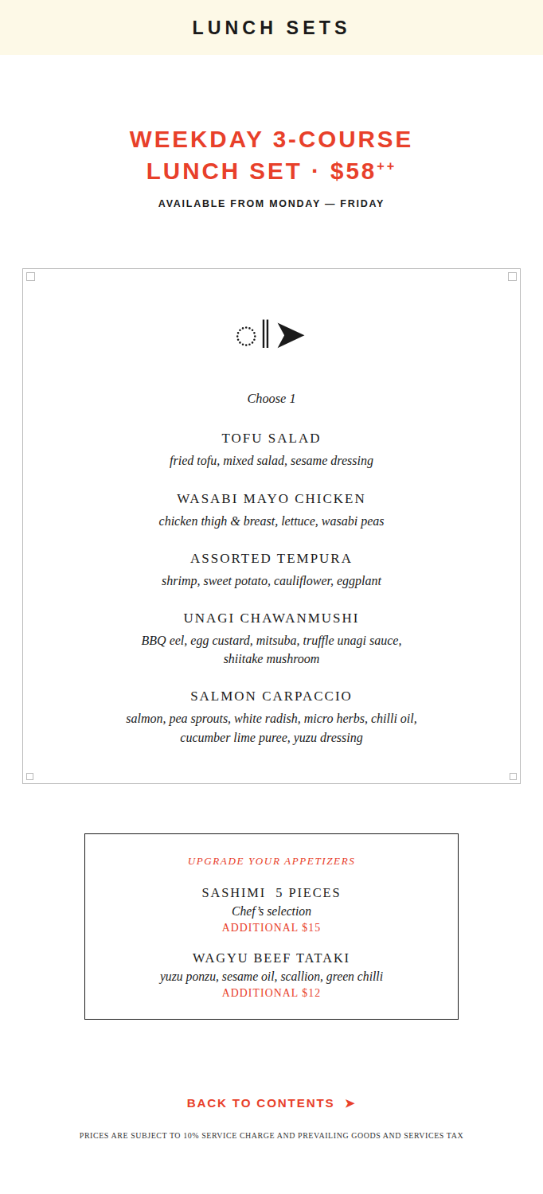Lunch Sets
Weekday 3-Course
Lunch Set · $58++
Available from Monday — Friday
◌‖➤
Choose 1
Tofu Salad
fried tofu, mixed salad, sesame dressing
Wasabi Mayo Chicken
chicken thigh & breast, lettuce, wasabi peas
Assorted Tempura
shrimp, sweet potato, cauliflower, eggplant
Unagi Chawanmushi
BBQ eel, egg custard, mitsuba, truffle unagi sauce,
shiitake mushroom
Salmon Carpaccio
salmon, pea sprouts, white radish, micro herbs, chilli oil,
cucumber lime puree, yuzu dressing
Upgrade your appetizers
Sashimi 5 Pieces
Chef’s selection
Additional $15
Wagyu Beef Tataki
yuzu ponzu, sesame oil, scallion, green chilli
Additional $12
Back to Contents ➤
Prices are subject to 10% service charge and prevailing goods and services tax